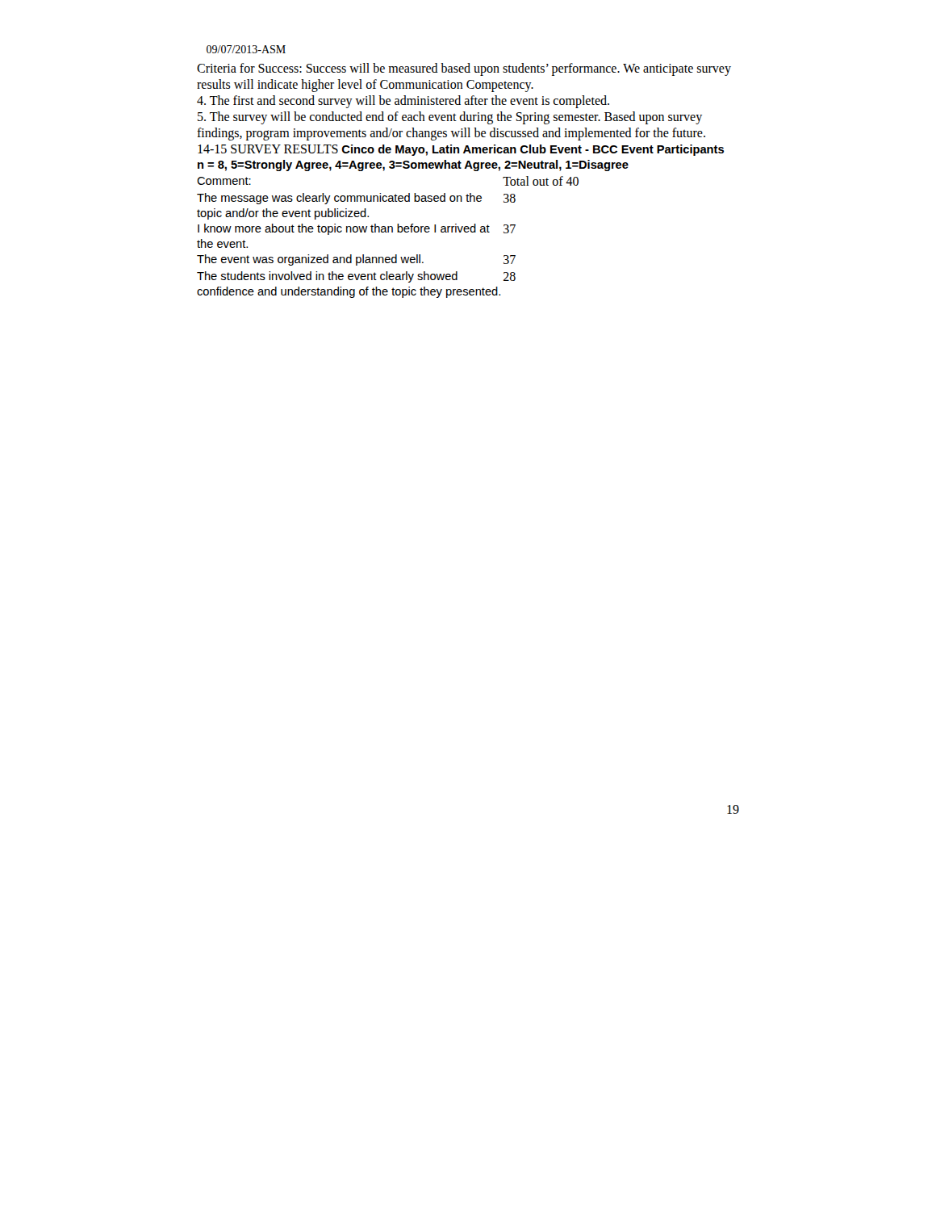09/07/2013-ASM
Criteria for Success: Success will be measured based upon students’ performance. We anticipate survey results will indicate higher level of Communication Competency.
4. The first and second survey will be administered after the event is completed.
5. The survey will be conducted end of each event during the Spring semester. Based upon survey findings, program improvements and/or changes will be discussed and implemented for the future.
14-15 SURVEY RESULTS Cinco de Mayo, Latin American Club Event - BCC Event Participants
n = 8, 5=Strongly Agree, 4=Agree, 3=Somewhat Agree, 2=Neutral, 1=Disagree
| Comment: | Total out of 40 |
| The message was clearly communicated based on the topic and/or the event publicized. | 38 |
| I know more about the topic now than before I arrived at the event. | 37 |
| The event was organized and planned well. | 37 |
| The students involved in the event clearly showed confidence and understanding of the topic they presented. | 28 |
19